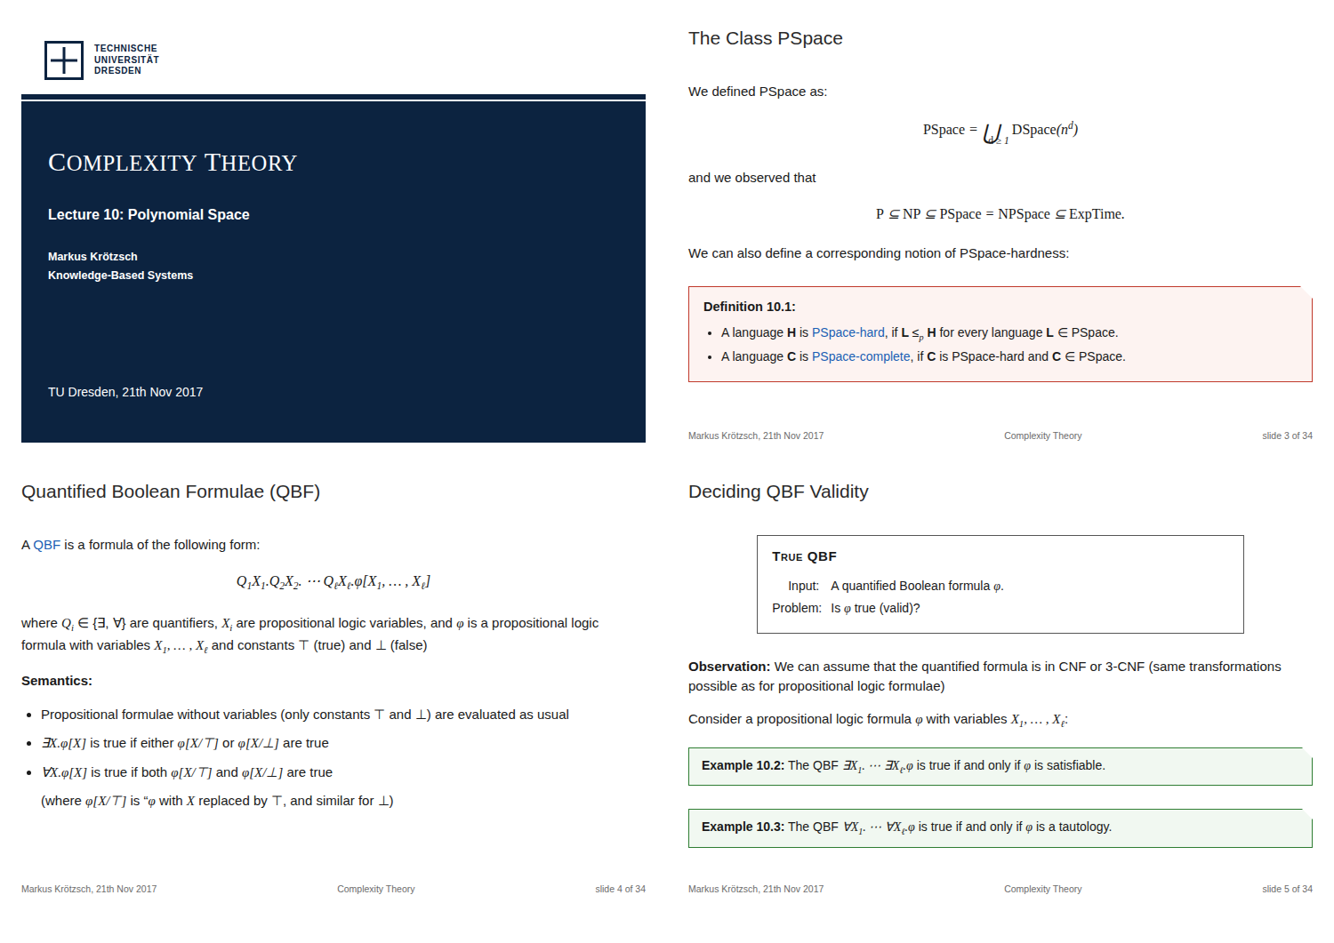Technische
Universität
Dresden
COMPLEXITY THEORY
Lecture 10: Polynomial Space
Markus Krötzsch
Knowledge-Based Systems
TU Dresden, 21th Nov 2017
The Class PSpace
We defined PSpace as:
PSpace = ⋃d ≥ 1 DSpace(nd)
and we observed that
P ⊆ NP ⊆ PSpace = NPSpace ⊆ ExpTime.
We can also define a corresponding notion of PSpace-hardness:
Definition 10.1:
A language H is PSpace-hard, if L ≤p H for every language L ∈ PSpace.
A language C is PSpace-complete, if C is PSpace-hard and C ∈ PSpace.
Markus Krötzsch, 21th Nov 2017 Complexity Theory slide 3 of 34
Quantified Boolean Formulae (QBF)
A QBF is a formula of the following form:
Q1X1.Q2X2. ⋯ QℓXℓ.φ[X1, … , Xℓ]
where Qi ∈ {∃, ∀} are quantifiers, Xi are propositional logic variables, and φ is a propositional logic formula with variables X1, … , Xℓ and constants ⊤ (true) and ⊥ (false)
Semantics:
Propositional formulae without variables (only constants ⊤ and ⊥) are evaluated as usual
∃X.φ[X] is true if either φ[X/⊤] or φ[X/⊥] are true
∀X.φ[X] is true if both φ[X/⊤] and φ[X/⊥] are true
(where φ[X/⊤] is “φ with X replaced by ⊤, and similar for ⊥)
Markus Krötzsch, 21th Nov 2017 Complexity Theory slide 4 of 34
Deciding QBF Validity
True QBF
| Input: | A quantified Boolean formula φ . |
| Problem: | Is φ true (valid)? |
Observation: We can assume that the quantified formula is in CNF or 3-CNF (same transformations possible as for propositional logic formulae)
Consider a propositional logic formula φ with variables X1, … , Xℓ:
Example 10.2: The QBF ∃X1. ⋯ ∃Xℓ.φ is true if and only if φ is satisfiable.
Example 10.3: The QBF ∀X1. ⋯ ∀Xℓ.φ is true if and only if φ is a tautology.
Markus Krötzsch, 21th Nov 2017 Complexity Theory slide 5 of 34